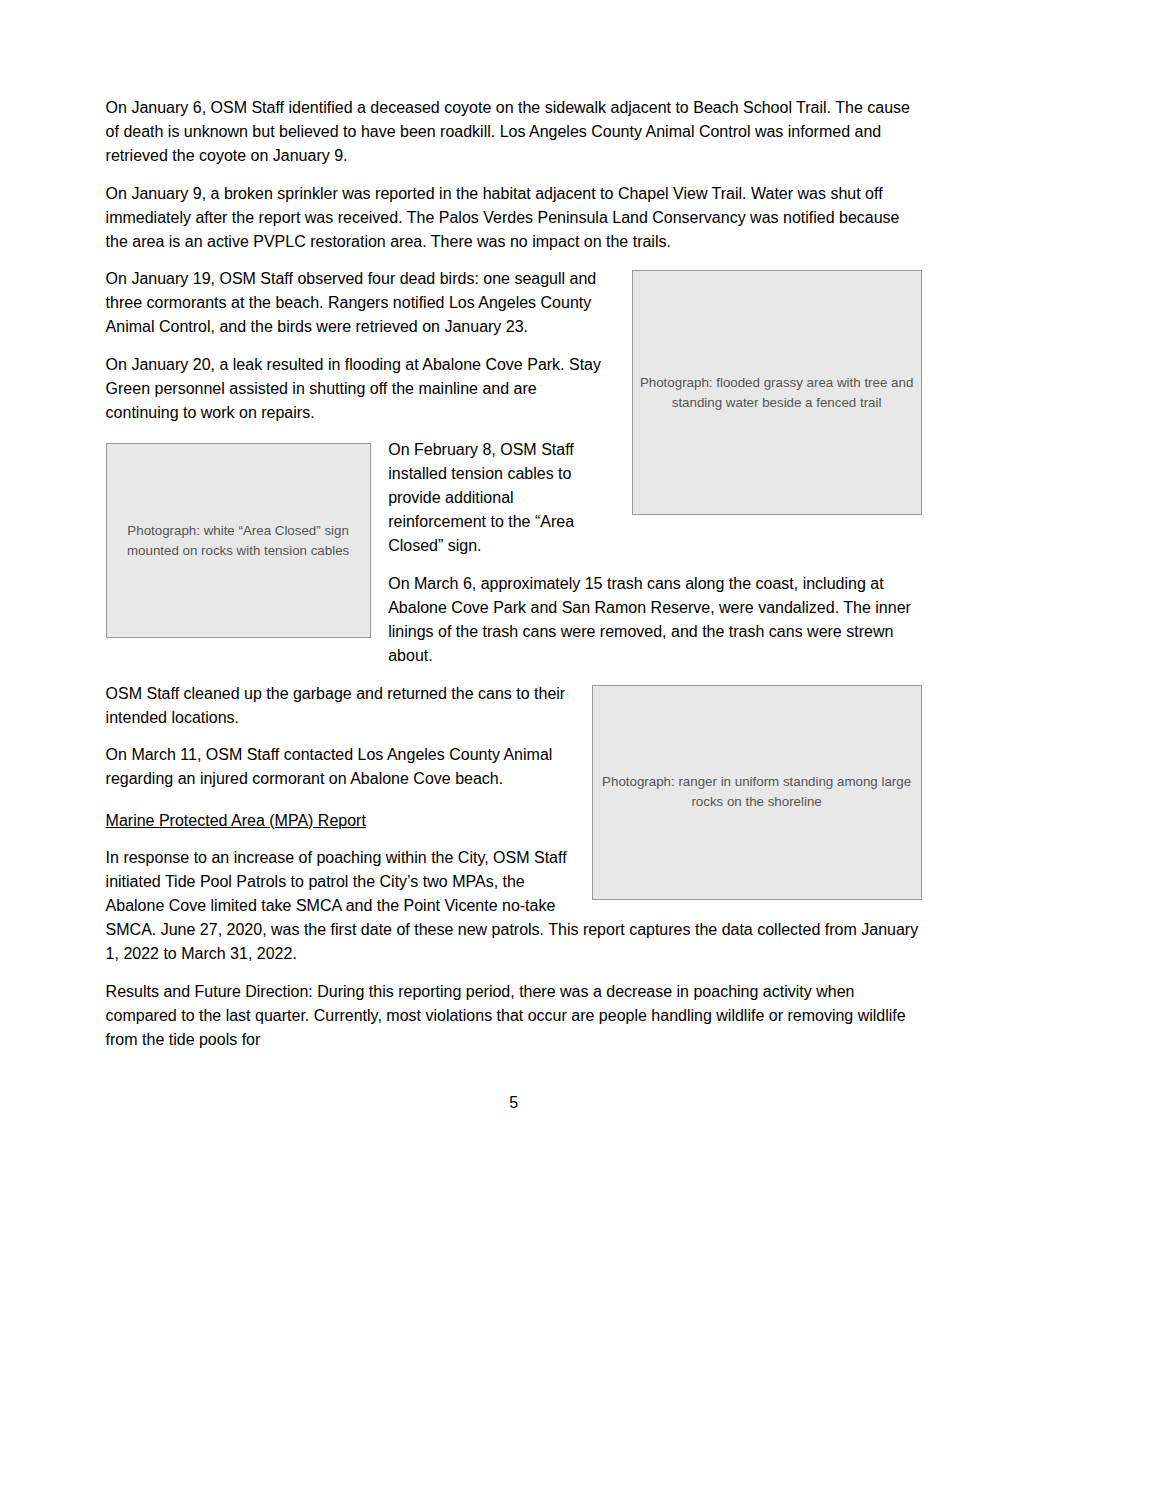On January 6, OSM Staff identified a deceased coyote on the sidewalk adjacent to Beach School Trail. The cause of death is unknown but believed to have been roadkill. Los Angeles County Animal Control was informed and retrieved the coyote on January 9.
On January 9, a broken sprinkler was reported in the habitat adjacent to Chapel View Trail. Water was shut off immediately after the report was received. The Palos Verdes Peninsula Land Conservancy was notified because the area is an active PVPLC restoration area. There was no impact on the trails.
Photograph: flooded grassy area with tree and standing water beside a fenced trail
On January 19, OSM Staff observed four dead birds: one seagull and three cormorants at the beach. Rangers notified Los Angeles County Animal Control, and the birds were retrieved on January 23.
On January 20, a leak resulted in flooding at Abalone Cove Park. Stay Green personnel assisted in shutting off the mainline and are continuing to work on repairs.
Photograph: white “Area Closed” sign mounted on rocks with tension cables
On February 8, OSM Staff installed tension cables to provide additional reinforcement to the “Area Closed” sign.
On March 6, approximately 15 trash cans along the coast, including at Abalone Cove Park and San Ramon Reserve, were vandalized. The inner linings of the trash cans were removed, and the trash cans were strewn about.
Photograph: ranger in uniform standing among large rocks on the shoreline
OSM Staff cleaned up the garbage and returned the cans to their intended locations.
On March 11, OSM Staff contacted Los Angeles County Animal regarding an injured cormorant on Abalone Cove beach.
Marine Protected Area (MPA) Report
In response to an increase of poaching within the City, OSM Staff initiated Tide Pool Patrols to patrol the City’s two MPAs, the Abalone Cove limited take SMCA and the Point Vicente no-take SMCA. June 27, 2020, was the first date of these new patrols. This report captures the data collected from January 1, 2022 to March 31, 2022.
Results and Future Direction: During this reporting period, there was a decrease in poaching activity when compared to the last quarter. Currently, most violations that occur are people handling wildlife or removing wildlife from the tide pools for
5